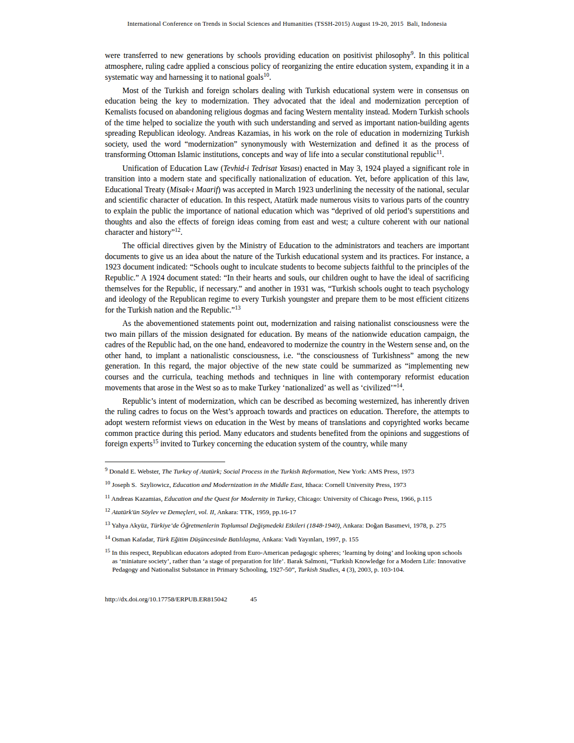International Conference on Trends in Social Sciences and Humanities (TSSH-2015) August 19-20, 2015 Bali, Indonesia
were transferred to new generations by schools providing education on positivist philosophy9. In this political atmosphere, ruling cadre applied a conscious policy of reorganizing the entire education system, expanding it in a systematic way and harnessing it to national goals10.
Most of the Turkish and foreign scholars dealing with Turkish educational system were in consensus on education being the key to modernization. They advocated that the ideal and modernization perception of Kemalists focused on abandoning religious dogmas and facing Western mentality instead. Modern Turkish schools of the time helped to socialize the youth with such understanding and served as important nation-building agents spreading Republican ideology. Andreas Kazamias, in his work on the role of education in modernizing Turkish society, used the word “modernization” synonymously with Westernization and defined it as the process of transforming Ottoman Islamic institutions, concepts and way of life into a secular constitutional republic11.
Unification of Education Law (Tevhid-i Tedrisat Yasası) enacted in May 3, 1924 played a significant role in transition into a modern state and specifically nationalization of education. Yet, before application of this law, Educational Treaty (Misak-ı Maarif) was accepted in March 1923 underlining the necessity of the national, secular and scientific character of education. In this respect, Atatürk made numerous visits to various parts of the country to explain the public the importance of national education which was “deprived of old period’s superstitions and thoughts and also the effects of foreign ideas coming from east and west; a culture coherent with our national character and history”12.
The official directives given by the Ministry of Education to the administrators and teachers are important documents to give us an idea about the nature of the Turkish educational system and its practices. For instance, a 1923 document indicated: “Schools ought to inculcate students to become subjects faithful to the principles of the Republic.” A 1924 document stated: “In their hearts and souls, our children ought to have the ideal of sacrificing themselves for the Republic, if necessary.” and another in 1931 was, “Turkish schools ought to teach psychology and ideology of the Republican regime to every Turkish youngster and prepare them to be most efficient citizens for the Turkish nation and the Republic.”13
As the abovementioned statements point out, modernization and raising nationalist consciousness were the two main pillars of the mission designated for education. By means of the nationwide education campaign, the cadres of the Republic had, on the one hand, endeavored to modernize the country in the Western sense and, on the other hand, to implant a nationalistic consciousness, i.e. “the consciousness of Turkishness” among the new generation. In this regard, the major objective of the new state could be summarized as “implementing new courses and the curricula, teaching methods and techniques in line with contemporary reformist education movements that arose in the West so as to make Turkey ‘nationalized’ as well as ‘civilized’”14.
Republic’s intent of modernization, which can be described as becoming westernized, has inherently driven the ruling cadres to focus on the West’s approach towards and practices on education. Therefore, the attempts to adopt western reformist views on education in the West by means of translations and copyrighted works became common practice during this period. Many educators and students benefited from the opinions and suggestions of foreign experts15 invited to Turkey concerning the education system of the country, while many
9 Donald E. Webster, The Turkey of Atatürk; Social Process in the Turkish Reformation, New York: AMS Press, 1973
10 Joseph S. Szyliowicz, Education and Modernization in the Middle East, Ithaca: Cornell University Press, 1973
11 Andreas Kazamias, Education and the Quest for Modernity in Turkey, Chicago: University of Chicago Press, 1966, p.115
12 Atatürk'ün Söylev ve Demeçleri, vol. II, Ankara: TTK, 1959, pp.16-17
13 Yahya Akyüz, Türkiye’de Öğretmenlerin Toplumsal Değişmedeki Etkileri (1848-1940), Ankara: Doğan Basımevi, 1978, p. 275
14 Osman Kafadar, Türk Eğitim Düşüncesinde Batılılaşma, Ankara: Vadi Yayınları, 1997, p. 155
15 In this respect, Republican educators adopted from Euro-American pedagogic spheres; ‘learning by doing’ and looking upon schools as ‘miniature society’, rather than ‘a stage of preparation for life’. Barak Salmoni, “Turkish Knowledge for a Modern Life: Innovative Pedagogy and Nationalist Substance in Primary Schooling, 1927-50”, Turkish Studies, 4 (3), 2003, p. 103-104.
http://dx.doi.org/10.17758/ERPUB.ER815042 45